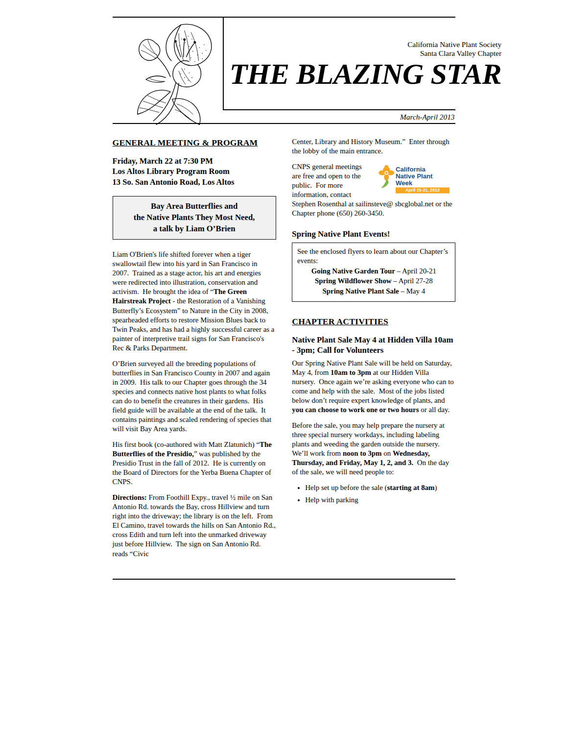California Native Plant Society
Santa Clara Valley Chapter
THE BLAZING STAR
March-April 2013
GENERAL MEETING & PROGRAM
Friday, March 22 at 7:30 PM
Los Altos Library Program Room
13 So. San Antonio Road, Los Altos
Bay Area Butterflies and
the Native Plants They Most Need,
a talk by Liam O’Brien
Liam O'Brien's life shifted forever when a tiger swallowtail flew into his yard in San Francisco in 2007. Trained as a stage actor, his art and energies were redirected into illustration, conservation and activism. He brought the idea of “The Green Hairstreak Project - the Restoration of a Vanishing Butterfly’s Ecosystem” to Nature in the City in 2008, spearheaded efforts to restore Mission Blues back to Twin Peaks, and has had a highly successful career as a painter of interpretive trail signs for San Francisco's Rec & Parks Department.
O’Brien surveyed all the breeding populations of butterflies in San Francisco County in 2007 and again in 2009. His talk to our Chapter goes through the 34 species and connects native host plants to what folks can do to benefit the creatures in their gardens. His field guide will be available at the end of the talk. It contains paintings and scaled rendering of species that will visit Bay Area yards.
His first book (co-authored with Matt Zlatunich) “The Butterflies of the Presidio,” was published by the Presidio Trust in the fall of 2012. He is currently on the Board of Directors for the Yerba Buena Chapter of CNPS.
Directions: From Foothill Expy., travel ½ mile on San Antonio Rd. towards the Bay, cross Hillview and turn right into the driveway; the library is on the left. From El Camino, travel towards the hills on San Antonio Rd., cross Edith and turn left into the unmarked driveway just before Hillview. The sign on San Antonio Rd. reads “Civic
Center, Library and History Museum.” Enter through the lobby of the main entrance.
California Native Plant Week April 15-21, 2013
CNPS general meetings are free and open to the public. For more information, contact Stephen Rosenthal at sailinsteve@ sbcglobal.net or the Chapter phone (650) 260-3450.
Spring Native Plant Events!
See the enclosed flyers to learn about our Chapter’s events:
Going Native Garden Tour – April 20-21
Spring Wildflower Show – April 27-28
Spring Native Plant Sale – May 4
CHAPTER ACTIVITIES
Native Plant Sale May 4 at Hidden Villa 10am - 3pm; Call for Volunteers
Our Spring Native Plant Sale will be held on Saturday, May 4, from 10am to 3pm at our Hidden Villa nursery. Once again we’re asking everyone who can to come and help with the sale. Most of the jobs listed below don’t require expert knowledge of plants, and you can choose to work one or two hours or all day.
Before the sale, you may help prepare the nursery at three special nursery workdays, including labeling plants and weeding the garden outside the nursery. We’ll work from noon to 3pm on Wednesday, Thursday, and Friday, May 1, 2, and 3. On the day of the sale, we will need people to:
Help set up before the sale (starting at 8am)
Help with parking